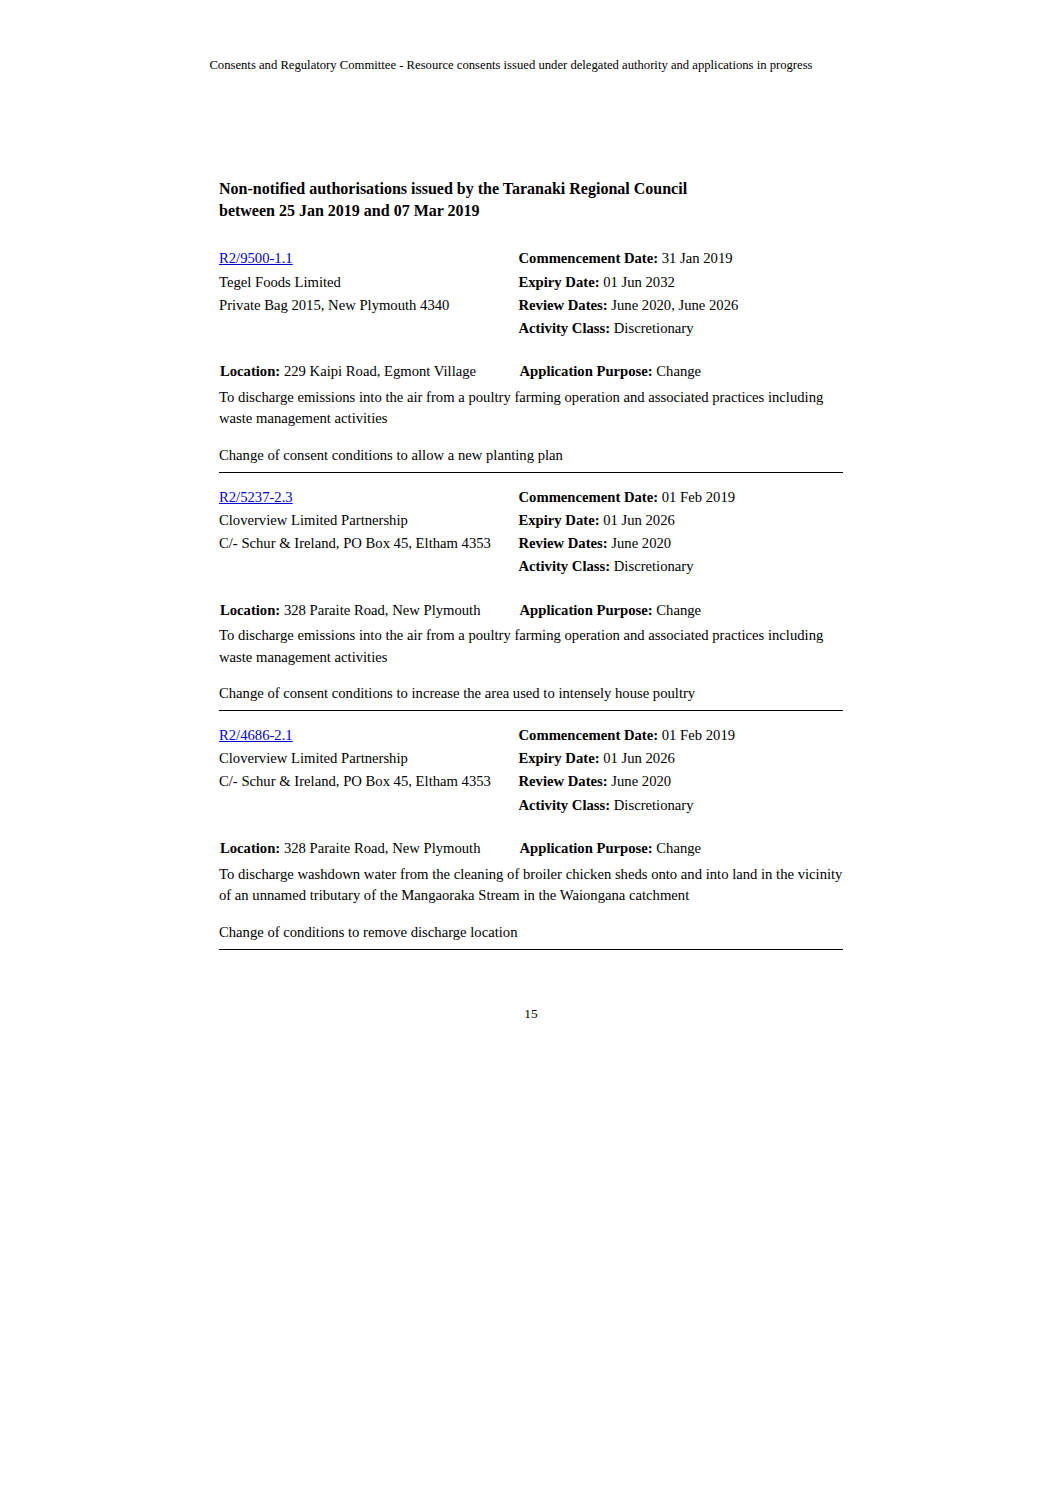Consents and Regulatory Committee - Resource consents issued under delegated authority and applications in progress
Non-notified authorisations issued by the Taranaki Regional Council
between 25 Jan 2019 and 07 Mar 2019
| R2/9500-1.1 | Commencement Date: 31 Jan 2019 |
| Tegel Foods Limited | Expiry Date: 01 Jun 2032 |
| Private Bag 2015, New Plymouth 4340 | Review Dates: June 2020, June 2026 |
| | Activity Class: Discretionary |
| Location: 229 Kaipi Road, Egmont Village | Application Purpose: Change |
To discharge emissions into the air from a poultry farming operation and associated practices including waste management activities
Change of consent conditions to allow a new planting plan
| R2/5237-2.3 | Commencement Date: 01 Feb 2019 |
| Cloverview Limited Partnership | Expiry Date: 01 Jun 2026 |
| C/- Schur & Ireland, PO Box 45, Eltham 4353 | Review Dates: June 2020 |
| | Activity Class: Discretionary |
| Location: 328 Paraite Road, New Plymouth | Application Purpose: Change |
To discharge emissions into the air from a poultry farming operation and associated practices including waste management activities
Change of consent conditions to increase the area used to intensely house poultry
| R2/4686-2.1 | Commencement Date: 01 Feb 2019 |
| Cloverview Limited Partnership | Expiry Date: 01 Jun 2026 |
| C/- Schur & Ireland, PO Box 45, Eltham 4353 | Review Dates: June 2020 |
| | Activity Class: Discretionary |
| Location: 328 Paraite Road, New Plymouth | Application Purpose: Change |
To discharge washdown water from the cleaning of broiler chicken sheds onto and into land in the vicinity of an unnamed tributary of the Mangaoraka Stream in the Waiongana catchment
Change of conditions to remove discharge location
15